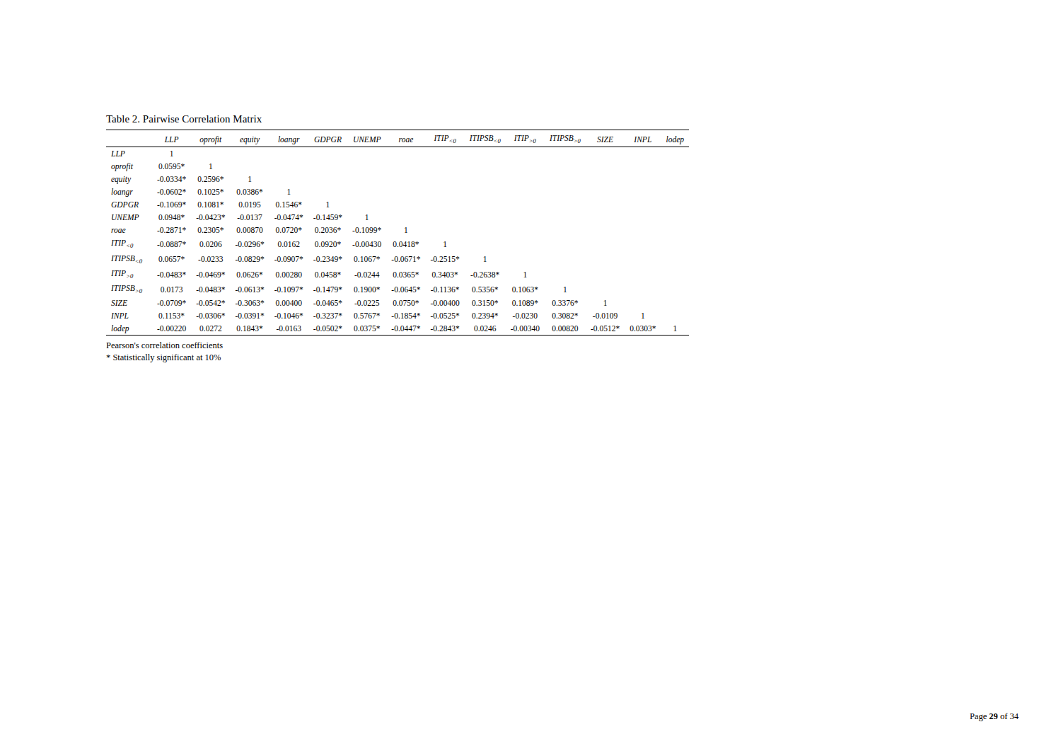Table 2. Pairwise Correlation Matrix
| | LLP | oprofit | equity | loangr | GDPGR | UNEMP | roae | ITIP <0 | ITIPSB <0 | ITIP >0 | ITIPSB >0 | SIZE | INPL | lodep |
| --- | --- | --- | --- | --- | --- | --- | --- | --- | --- | --- | --- | --- | --- | --- |
| LLP | 1 | | | | | | | | | | | | | |
| oprofit | 0.0595* | 1 | | | | | | | | | | | | |
| equity | -0.0334* | 0.2596* | 1 | | | | | | | | | | | |
| loangr | -0.0602* | 0.1025* | 0.0386* | 1 | | | | | | | | | | |
| GDPGR | -0.1069* | 0.1081* | 0.0195 | 0.1546* | 1 | | | | | | | | | |
| UNEMP | 0.0948* | -0.0423* | -0.0137 | -0.0474* | -0.1459* | 1 | | | | | | | | |
| roae | -0.2871* | 0.2305* | 0.00870 | 0.0720* | 0.2036* | -0.1099* | 1 | | | | | | | |
| ITIP <0 | -0.0887* | 0.0206 | -0.0296* | 0.0162 | 0.0920* | -0.00430 | 0.0418* | 1 | | | | | | |
| ITIPSB <0 | 0.0657* | -0.0233 | -0.0829* | -0.0907* | -0.2349* | 0.1067* | -0.0671* | -0.2515* | 1 | | | | | |
| ITIP >0 | -0.0483* | -0.0469* | 0.0626* | 0.00280 | 0.0458* | -0.0244 | 0.0365* | 0.3403* | -0.2638* | 1 | | | | |
| ITIPSB >0 | 0.0173 | -0.0483* | -0.0613* | -0.1097* | -0.1479* | 0.1900* | -0.0645* | -0.1136* | 0.5356* | 0.1063* | 1 | | | |
| SIZE | -0.0709* | -0.0542* | -0.3063* | 0.00400 | -0.0465* | -0.0225 | 0.0750* | -0.00400 | 0.3150* | 0.1089* | 0.3376* | 1 | | |
| INPL | 0.1153* | -0.0306* | -0.0391* | -0.1046* | -0.3237* | 0.5767* | -0.1854* | -0.0525* | 0.2394* | -0.0230 | 0.3082* | -0.0109 | 1 | |
| lodep | -0.00220 | 0.0272 | 0.1843* | -0.0163 | -0.0502* | 0.0375* | -0.0447* | -0.2843* | 0.0246 | -0.00340 | 0.00820 | -0.0512* | 0.0303* | 1 |
Pearson's correlation coefficients
* Statistically significant at 10%
Page 29 of 34